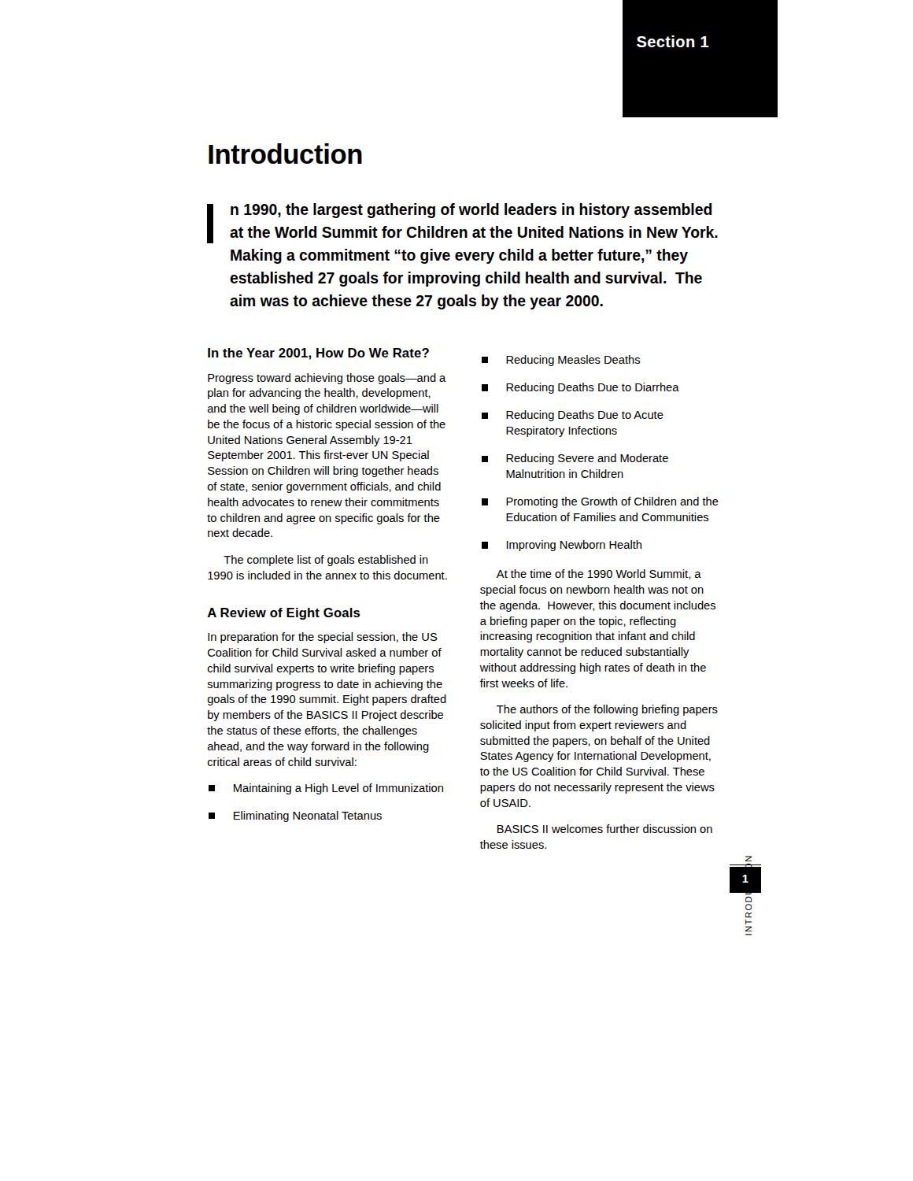Section 1
Introduction
n 1990, the largest gathering of world leaders in history assembled at the World Summit for Children at the United Nations in New York. Making a commitment “to give every child a better future,” they established 27 goals for improving child health and survival. The aim was to achieve these 27 goals by the year 2000.
In the Year 2001, How Do We Rate?
Progress toward achieving those goals—and a plan for advancing the health, development, and the well being of children worldwide—will be the focus of a historic special session of the United Nations General Assembly 19-21 September 2001. This first-ever UN Special Session on Children will bring together heads of state, senior government officials, and child health advocates to renew their commitments to children and agree on specific goals for the next decade.
The complete list of goals established in 1990 is included in the annex to this document.
A Review of Eight Goals
In preparation for the special session, the US Coalition for Child Survival asked a number of child survival experts to write briefing papers summarizing progress to date in achieving the goals of the 1990 summit. Eight papers drafted by members of the BASICS II Project describe the status of these efforts, the challenges ahead, and the way forward in the following critical areas of child survival:
Maintaining a High Level of Immunization
Eliminating Neonatal Tetanus
Reducing Measles Deaths
Reducing Deaths Due to Diarrhea
Reducing Deaths Due to Acute Respiratory Infections
Reducing Severe and Moderate Malnutrition in Children
Promoting the Growth of Children and the Education of Families and Communities
Improving Newborn Health
At the time of the 1990 World Summit, a special focus on newborn health was not on the agenda. However, this document includes a briefing paper on the topic, reflecting increasing recognition that infant and child mortality cannot be reduced substantially without addressing high rates of death in the first weeks of life.
The authors of the following briefing papers solicited input from expert reviewers and submitted the papers, on behalf of the United States Agency for International Development, to the US Coalition for Child Survival. These papers do not necessarily represent the views of USAID.
BASICS II welcomes further discussion on these issues.
INTRODUCTION
1